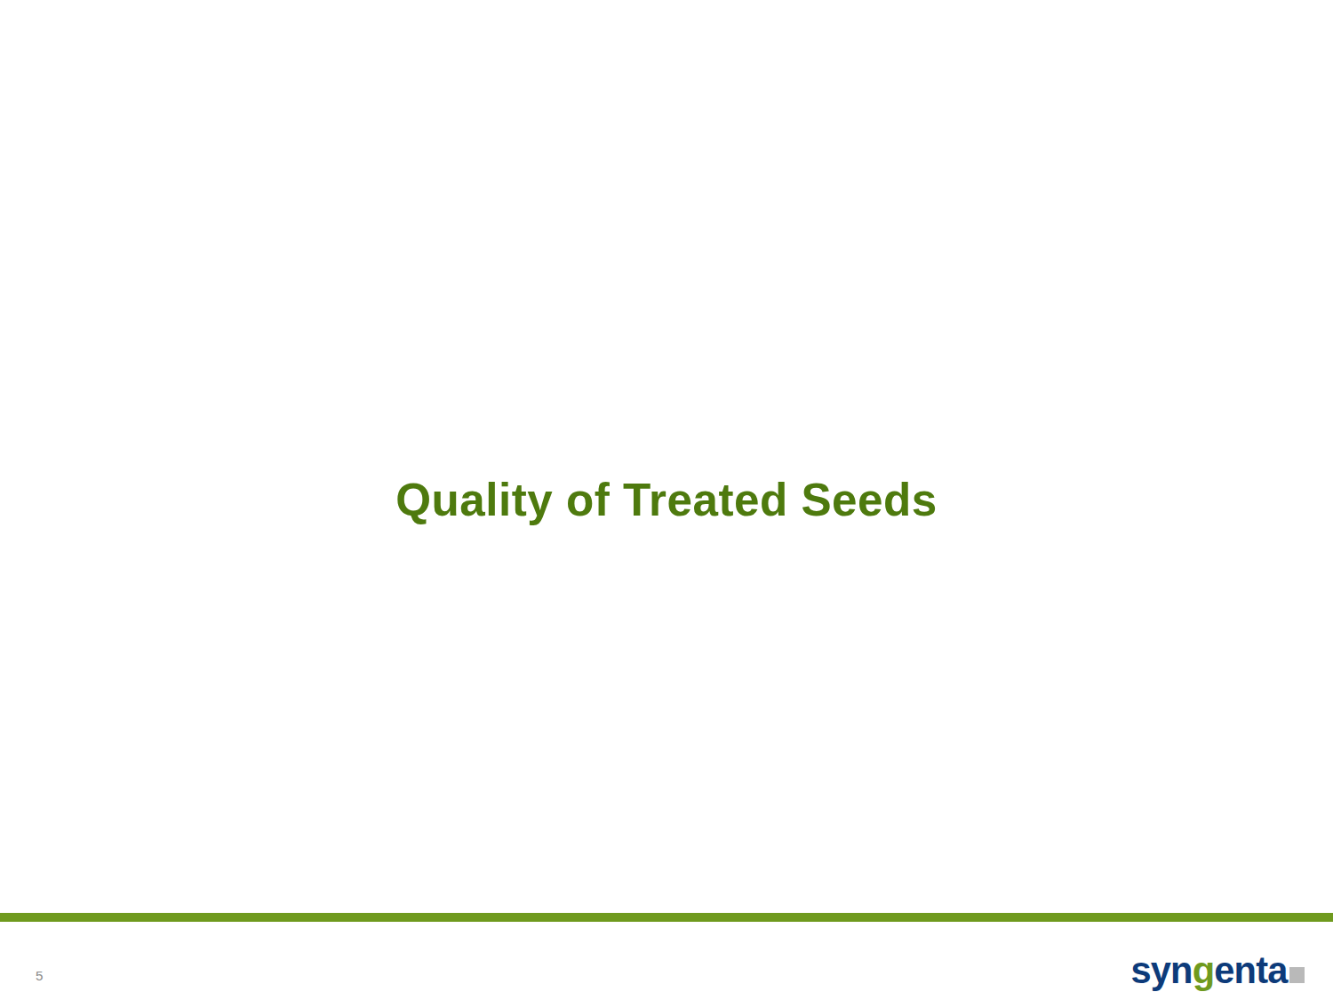Quality of Treated Seeds
5
syngenta